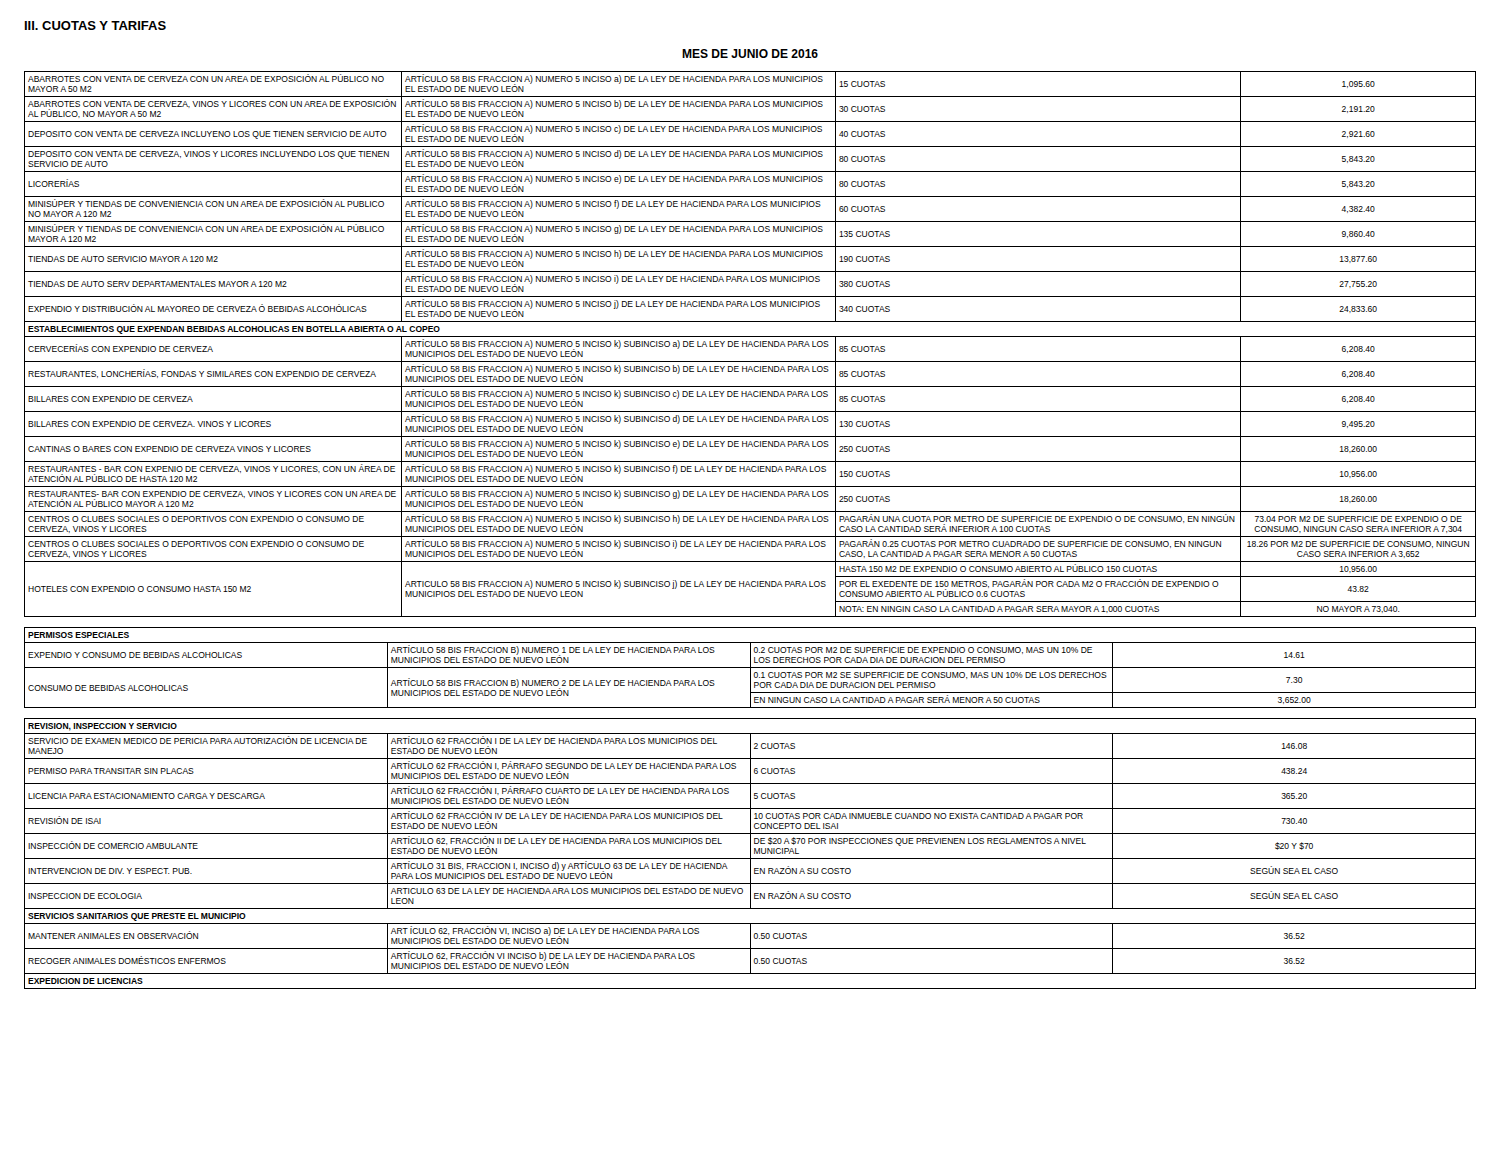III. CUOTAS Y TARIFAS
MES DE JUNIO DE 2016
| ABARROTES CON VENTA DE CERVEZA CON UN AREA DE EXPOSICIÓN AL PÚBLICO NO MAYOR A 50 M2 | ARTÍCULO 58 BIS FRACCION A) NUMERO 5 INCISO a) DE LA LEY DE HACIENDA PARA LOS MUNICIPIOS EL ESTADO DE NUEVO LEÓN | 15 CUOTAS | 1,095.60 |
| ABARROTES CON VENTA DE CERVEZA, VINOS Y LICORES CON UN AREA DE EXPOSICIÓN AL PÚBLICO, NO MAYOR A 50 M2 | ARTÍCULO 58 BIS FRACCION A) NUMERO 5 INCISO b) DE LA LEY DE HACIENDA PARA LOS MUNICIPIOS EL ESTADO DE NUEVO LEÓN | 30 CUOTAS | 2,191.20 |
| DEPOSITO CON VENTA DE CERVEZA INCLUYENO LOS QUE TIENEN SERVICIO DE AUTO | ARTÍCULO 58 BIS FRACCION A) NUMERO 5 INCISO c) DE LA LEY DE HACIENDA PARA LOS MUNICIPIOS EL ESTADO DE NUEVO LEÓN | 40 CUOTAS | 2,921.60 |
| DEPOSITO CON VENTA DE CERVEZA, VINOS Y LICORES INCLUYENDO LOS QUE TIENEN SERVICIO DE AUTO | ARTÍCULO 58 BIS FRACCION A) NUMERO 5 INCISO d) DE LA LEY DE HACIENDA PARA LOS MUNICIPIOS EL ESTADO DE NUEVO LEÓN | 80 CUOTAS | 5,843.20 |
| LICORERÍAS | ARTÍCULO 58 BIS FRACCION A) NUMERO 5 INCISO e) DE LA LEY DE HACIENDA PARA LOS MUNICIPIOS EL ESTADO DE NUEVO LEÓN | 80 CUOTAS | 5,843.20 |
| MINISÚPER Y TIENDAS DE CONVENIENCIA CON UN AREA DE EXPOSICIÓN AL PUBLICO NO MAYOR A 120 M2 | ARTÍCULO 58 BIS FRACCION A) NUMERO 5 INCISO f) DE LA LEY DE HACIENDA PARA LOS MUNICIPIOS EL ESTADO DE NUEVO LEÓN | 60 CUOTAS | 4,382.40 |
| MINISÚPER Y TIENDAS DE CONVENIENCIA CON UN AREA DE EXPOSICIÓN AL PÚBLICO MAYOR A 120 M2 | ARTÍCULO 58 BIS FRACCION A) NUMERO 5 INCISO g) DE LA LEY DE HACIENDA PARA LOS MUNICIPIOS EL ESTADO DE NUEVO LEÓN | 135 CUOTAS | 9,860.40 |
| TIENDAS DE AUTO SERVICIO MAYOR A 120 M2 | ARTÍCULO 58 BIS FRACCION A) NUMERO 5 INCISO h) DE LA LEY DE HACIENDA PARA LOS MUNICIPIOS EL ESTADO DE NUEVO LEÓN | 190 CUOTAS | 13,877.60 |
| TIENDAS DE AUTO SERV DEPARTAMENTALES MAYOR A 120 M2 | ARTÍCULO 58 BIS FRACCION A) NUMERO 5 INCISO i) DE LA LEY DE HACIENDA PARA LOS MUNICIPIOS EL ESTADO DE NUEVO LEÓN | 380 CUOTAS | 27,755.20 |
| EXPENDIO Y DISTRIBUCIÓN AL MAYOREO DE CERVEZA Ó BEBIDAS ALCOHÓLICAS | ARTÍCULO 58 BIS FRACCION A) NUMERO 5 INCISO j) DE LA LEY DE HACIENDA PARA LOS MUNICIPIOS EL ESTADO DE NUEVO LEÓN | 340 CUOTAS | 24,833.60 |
| ESTABLECIMIENTOS QUE EXPENDAN BEBIDAS ALCOHOLICAS EN BOTELLA ABIERTA O AL COPEO |
| CERVECERÍAS CON EXPENDIO DE CERVEZA | ARTÍCULO 58 BIS FRACCION A) NUMERO 5 INCISO k) SUBINCISO a) DE LA LEY DE HACIENDA PARA LOS MUNICIPIOS DEL ESTADO DE NUEVO LEÓN | 85 CUOTAS | 6,208.40 |
| RESTAURANTES, LONCHERÍAS, FONDAS Y SIMILARES CON EXPENDIO DE CERVEZA | ARTÍCULO 58 BIS FRACCION A) NUMERO 5 INCISO k) SUBINCISO b) DE LA LEY DE HACIENDA PARA LOS MUNICIPIOS DEL ESTADO DE NUEVO LEÓN | 85 CUOTAS | 6,208.40 |
| BILLARES CON EXPENDIO DE CERVEZA | ARTÍCULO 58 BIS FRACCION A) NUMERO 5 INCISO k) SUBINCISO c) DE LA LEY DE HACIENDA PARA LOS MUNICIPIOS DEL ESTADO DE NUEVO LEÓN | 85 CUOTAS | 6,208.40 |
| BILLARES CON EXPENDIO DE CERVEZA. VINOS Y LICORES | ARTÍCULO 58 BIS FRACCION A) NUMERO 5 INCISO k) SUBINCISO d) DE LA LEY DE HACIENDA PARA LOS MUNICIPIOS DEL ESTADO DE NUEVO LEÓN | 130 CUOTAS | 9,495.20 |
| CANTINAS O BARES CON EXPENDIO DE CERVEZA VINOS Y LICORES | ARTÍCULO 58 BIS FRACCION A) NUMERO 5 INCISO k) SUBINCISO e) DE LA LEY DE HACIENDA PARA LOS MUNICIPIOS DEL ESTADO DE NUEVO LEÓN | 250 CUOTAS | 18,260.00 |
| RESTAURANTES - BAR CON EXPENIO DE CERVEZA, VINOS Y LICORES, CON UN ÁREA DE ATENCIÓN AL PÚBLICO DE HASTA 120 M2 | ARTÍCULO 58 BIS FRACCION A) NUMERO 5 INCISO k) SUBINCISO f) DE LA LEY DE HACIENDA PARA LOS MUNICIPIOS DEL ESTADO DE NUEVO LEÓN | 150 CUOTAS | 10,956.00 |
| RESTAURANTES- BAR CON EXPENDIO DE CERVEZA, VINOS Y LICORES CON UN AREA DE ATENCIÓN AL PÚBLICO MAYOR A 120 M2 | ARTÍCULO 58 BIS FRACCION A) NUMERO 5 INCISO k) SUBINCISO g) DE LA LEY DE HACIENDA PARA LOS MUNICIPIOS DEL ESTADO DE NUEVO LEÓN | 250 CUOTAS | 18,260.00 |
| CENTROS O CLUBES SOCIALES O DEPORTIVOS CON EXPENDIO O CONSUMO DE CERVEZA, VINOS Y LICORES | ARTÍCULO 58 BIS FRACCION A) NUMERO 5 INCISO k) SUBINCISO h) DE LA LEY DE HACIENDA PARA LOS MUNICIPIOS DEL ESTADO DE NUEVO LEÓN | PAGARÁN UNA CUOTA POR METRO DE SUPERFICIE DE EXPENDIO O DE CONSUMO, EN NINGÚN CASO LA CANTIDAD SERÁ INFERIOR A 100 CUOTAS | 73.04 POR M2 DE SUPERFICIE DE EXPENDIO O DE CONSUMO, NINGUN CASO SERA INFERIOR A 7,304 |
| CENTROS O CLUBES SOCIALES O DEPORTIVOS CON EXPENDIO O CONSUMO DE CERVEZA, VINOS Y LICORES | ARTÍCULO 58 BIS FRACCION A) NUMERO 5 INCISO k) SUBINCISO i) DE LA LEY DE HACIENDA PARA LOS MUNICIPIOS DEL ESTADO DE NUEVO LEÓN | PAGARÁN 0.25 CUOTAS POR METRO CUADRADO DE SUPERFICIE DE CONSUMO, EN NINGUN CASO, LA CANTIDAD A PAGAR SERA MENOR A 50 CUOTAS | 18.26 POR M2 DE SUPERFICIE DE CONSUMO, NINGUN CASO SERA INFERIOR A 3,652 |
| HOTELES CON EXPENDIO O CONSUMO HASTA 150 M2 | ARTICULO 58 BIS FRACCION A) NUMERO 5 INCISO k) SUBINCISO j) DE LA LEY DE HACIENDA PARA LOS MUNICIPIOS DEL ESTADO DE NUEVO LEON | HASTA 150 M2 DE EXPENDIO O CONSUMO ABIERTO AL PÚBLICO 150 CUOTAS | 10,956.00 |
| POR EL EXEDENTE DE 150 METROS, PAGARÁN POR CADA M2 O FRACCIÓN DE EXPENDIO O CONSUMO ABIERTO AL PÚBLICO 0.6 CUOTAS | 43.82 |
| NOTA: EN NINGIN CASO LA CANTIDAD A PAGAR SERA MAYOR A 1,000 CUOTAS | NO MAYOR A 73,040. |
| PERMISOS ESPECIALES |
| EXPENDIO Y CONSUMO DE BEBIDAS ALCOHOLICAS | ARTÍCULO 58 BIS FRACCION B) NUMERO 1 DE LA LEY DE HACIENDA PARA LOS MUNICIPIOS DEL ESTADO DE NUEVO LEÓN | 0.2 CUOTAS POR M2 DE SUPERFICIE DE EXPENDIO O CONSUMO, MAS UN 10% DE LOS DERECHOS POR CADA DIA DE DURACION DEL PERMISO | 14.61 |
| CONSUMO DE BEBIDAS ALCOHOLICAS | ARTÍCULO 58 BIS FRACCION B) NUMERO 2 DE LA LEY DE HACIENDA PARA LOS MUNICIPIOS DEL ESTADO DE NUEVO LEÓN | 0.1 CUOTAS POR M2 SE SUPERFICIE DE CONSUMO, MAS UN 10% DE LOS DERECHOS POR CADA DIA DE DURACION DEL PERMISO | 7.30 |
| EN NINGUN CASO LA CANTIDAD A PAGAR SERÁ MENOR A 50 CUOTAS | 3,652.00 |
| REVISION, INSPECCION Y SERVICIO |
| SERVICIO DE EXAMEN MEDICO DE PERICIA PARA AUTORIZACIÓN DE LICENCIA DE MANEJO | ARTÍCULO 62 FRACCIÓN I DE LA LEY DE HACIENDA PARA LOS MUNICIPIOS DEL ESTADO DE NUEVO LEÓN | 2 CUOTAS | 146.08 |
| PERMISO PARA TRANSITAR SIN PLACAS | ARTÍCULO 62 FRACCIÓN I, PÁRRAFO SEGUNDO DE LA LEY DE HACIENDA PARA LOS MUNICIPIOS DEL ESTADO DE NUEVO LEÓN | 6 CUOTAS | 438.24 |
| LICENCIA PARA ESTACIONAMIENTO CARGA Y DESCARGA | ARTÍCULO 62 FRACCIÓN I, PÁRRAFO CUARTO DE LA LEY DE HACIENDA PARA LOS MUNICIPIOS DEL ESTADO DE NUEVO LEÓN | 5 CUOTAS | 365.20 |
| REVISIÓN DE ISAI | ARTÍCULO 62 FRACCIÓN IV DE LA LEY DE HACIENDA PARA LOS MUNICIPIOS DEL ESTADO DE NUEVO LEÓN | 10 CUOTAS POR CADA INMUEBLE CUANDO NO EXISTA CANTIDAD A PAGAR POR CONCEPTO DEL ISAI | 730.40 |
| INSPECCIÓN DE COMERCIO AMBULANTE | ARTÍCULO 62, FRACCIÓN II DE LA LEY DE HACIENDA PARA LOS MUNICIPIOS DEL ESTADO DE NUEVO LEÓN | DE $20 A $70 POR INSPECCIONES QUE PREVIENEN LOS REGLAMENTOS A NIVEL MUNICIPAL | $20 Y $70 |
| INTERVENCION DE DIV. Y ESPECT. PUB. | ARTÍCULO 31 BIS, FRACCION I, INCISO d) y ARTÍCULO 63 DE LA LEY DE HACIENDA PARA LOS MUNICIPIOS DEL ESTADO DE NUEVO LEÓN | EN RAZÓN A SU COSTO | SEGÚN SEA EL CASO |
| INSPECCION DE ECOLOGIA | ARTICULO 63 DE LA LEY DE HACIENDA ARA LOS MUNICIPIOS DEL ESTADO DE NUEVO LEON | EN RAZÓN A SU COSTO | SEGÚN SEA EL CASO |
| SERVICIOS SANITARIOS QUE PRESTE EL MUNICIPIO |
| MANTENER ANIMALES EN OBSERVACIÓN | ART ÍCULO 62, FRACCIÓN VI, INCISO a) DE LA LEY DE HACIENDA PARA LOS MUNICIPIOS DEL ESTADO DE NUEVO LEÓN | 0.50 CUOTAS | 36.52 |
| RECOGER ANIMALES DOMÉSTICOS ENFERMOS | ARTÍCULO 62, FRACCIÓN VI INCISO b) DE LA LEY DE HACIENDA PARA LOS MUNICIPIOS DEL ESTADO DE NUEVO LEÓN | 0.50 CUOTAS | 36.52 |
| EXPEDICION DE LICENCIAS |